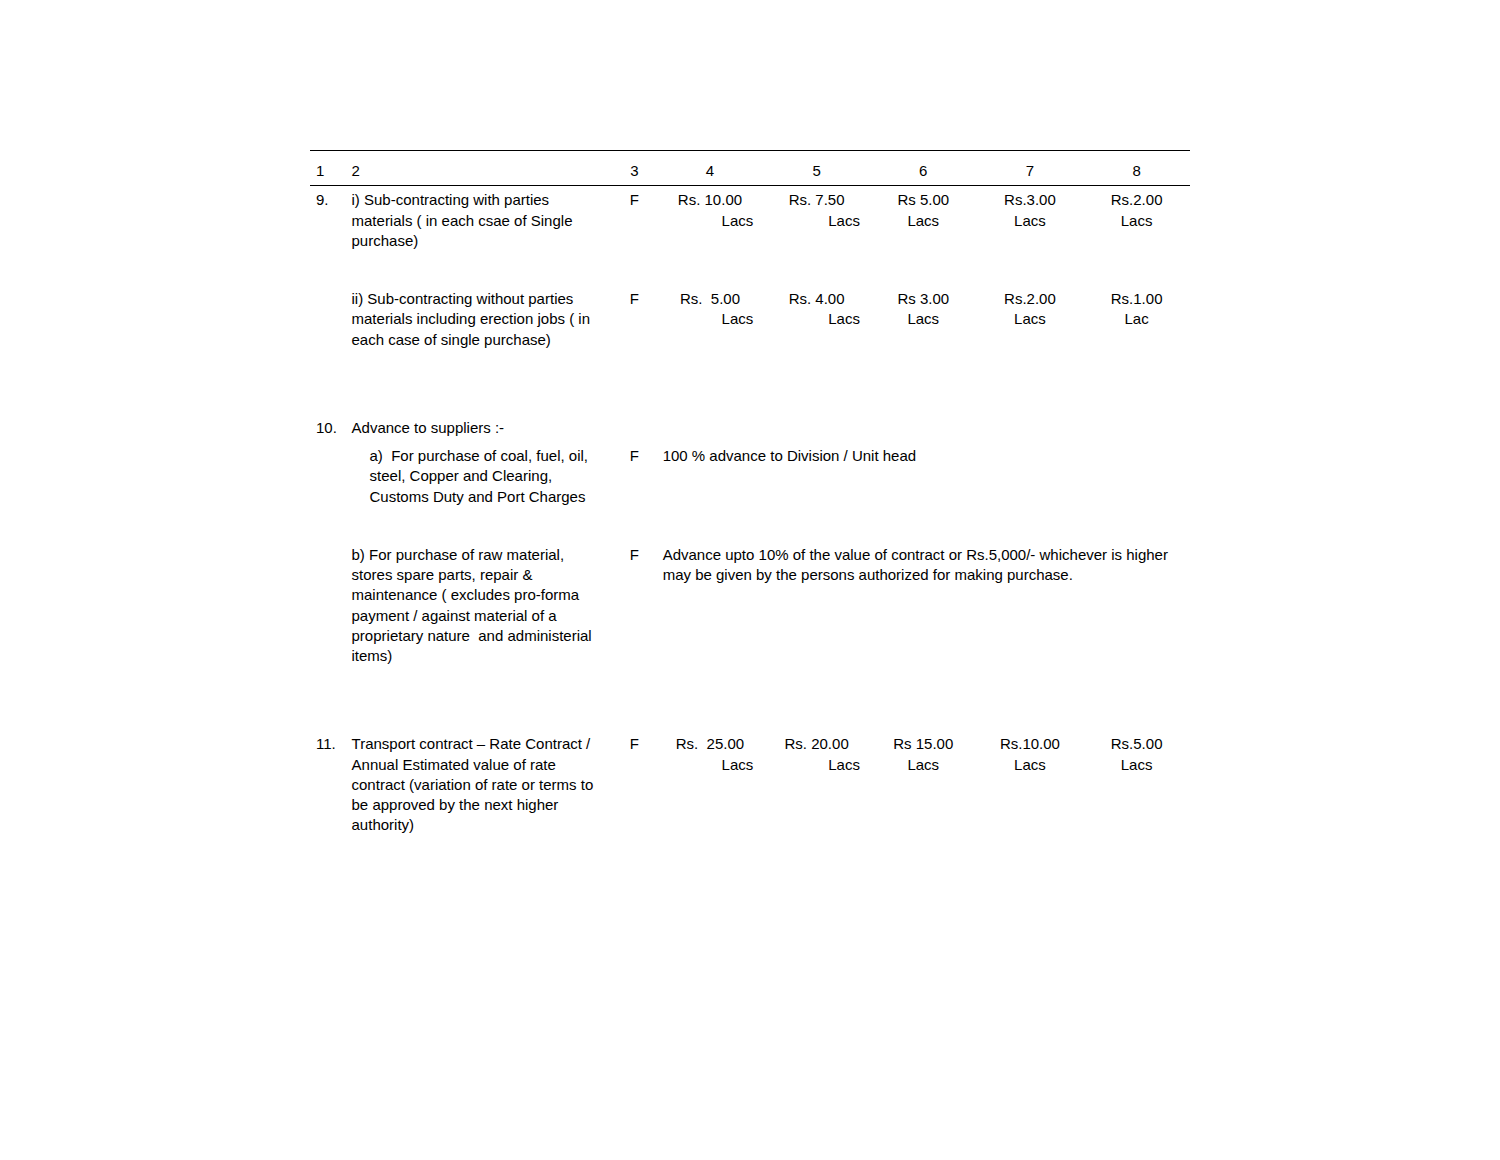| 1 | 2 | 3 | 4 | 5 | 6 | 7 | 8 |
| --- | --- | --- | --- | --- | --- | --- | --- |
| 9. | i) Sub-contracting with parties materials ( in each csae of Single purchase) | F | Rs. 10.00 Lacs | Rs. 7.50 Lacs | Rs 5.00 Lacs | Rs.3.00 Lacs | Rs.2.00 Lacs |
| | ii) Sub-contracting without parties materials including erection jobs ( in each case of single purchase) | F | Rs. 5.00 Lacs | Rs. 4.00 Lacs | Rs 3.00 Lacs | Rs.2.00 Lacs | Rs.1.00 Lac |
| 10. | Advance to suppliers :- | | |
| | a) For purchase of coal, fuel, oil, steel, Copper and Clearing, Customs Duty and Port Charges | F | 100 % advance to Division / Unit head |
| | b) For purchase of raw material, stores spare parts, repair & maintenance ( excludes pro-forma payment / against material of a proprietary nature and administerial items) | F | Advance upto 10% of the value of contract or Rs.5,000/- whichever is higher may be given by the persons authorized for making purchase. |
| 11. | Transport contract – Rate Contract / Annual Estimated value of rate contract (variation of rate or terms to be approved by the next higher authority) | F | Rs. 25.00 Lacs | Rs. 20.00 Lacs | Rs 15.00 Lacs | Rs.10.00 Lacs | Rs.5.00 Lacs |